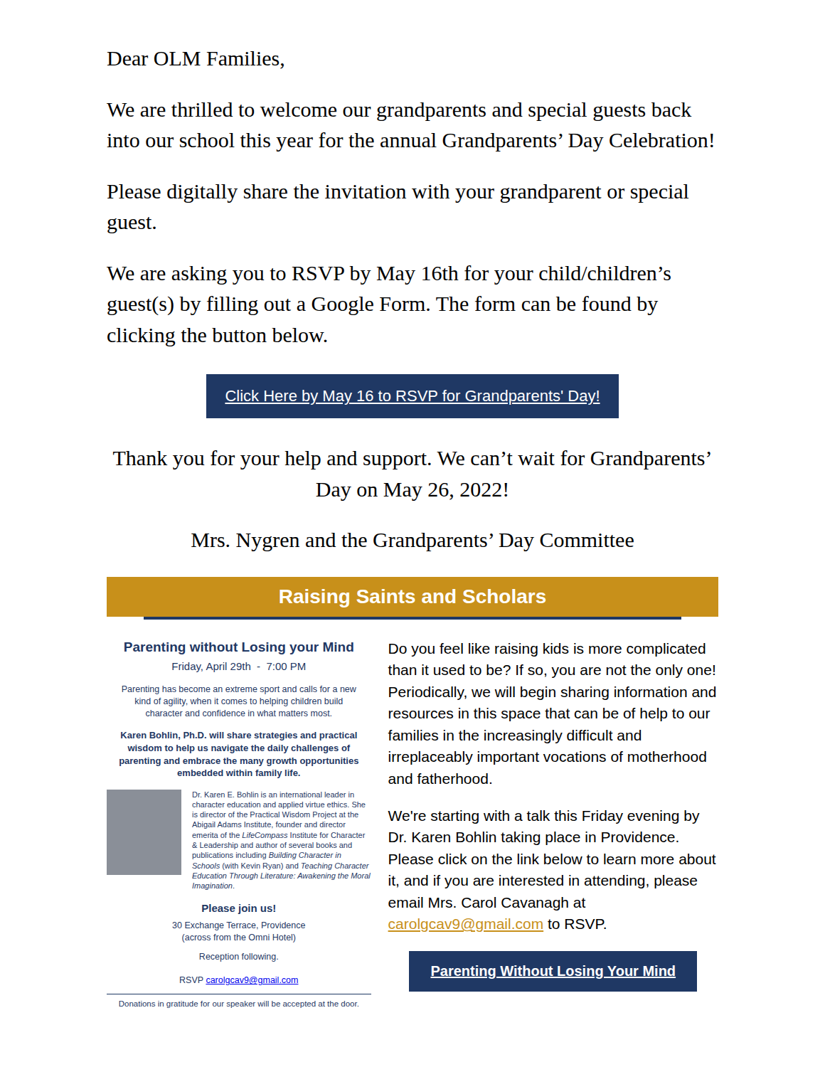Dear OLM Families,
We are thrilled to welcome our grandparents and special guests back into our school this year for the annual Grandparents’ Day Celebration!
Please digitally share the invitation with your grandparent or special guest.
We are asking you to RSVP by May 16th for your child/children’s guest(s) by filling out a Google Form. The form can be found by clicking the button below.
Click Here by May 16 to RSVP for Grandparents' Day!
Thank you for your help and support. We can’t wait for Grandparents’ Day on May 26, 2022!
Mrs. Nygren and the Grandparents’ Day Committee
Raising Saints and Scholars
Parenting without Losing your Mind
Friday, April 29th - 7:00 PM
Parenting has become an extreme sport and calls for a new kind of agility, when it comes to helping children build character and confidence in what matters most.
Karen Bohlin, Ph.D. will share strategies and practical wisdom to help us navigate the daily challenges of parenting and embrace the many growth opportunities embedded within family life.
Dr. Karen E. Bohlin is an international leader in character education and applied virtue ethics. She is director of the Practical Wisdom Project at the Abigail Adams Institute, founder and director emerita of the LifeCompass Institute for Character & Leadership and author of several books and publications including Building Character in Schools (with Kevin Ryan) and Teaching Character Education Through Literature: Awakening the Moral Imagination.
Please join us!
30 Exchange Terrace, Providence
(across from the Omni Hotel)
Reception following.
RSVP carolgcav9@gmail.com
Donations in gratitude for our speaker will be accepted at the door.
Do you feel like raising kids is more complicated than it used to be? If so, you are not the only one! Periodically, we will begin sharing information and resources in this space that can be of help to our families in the increasingly difficult and irreplaceably important vocations of motherhood and fatherhood.
We're starting with a talk this Friday evening by Dr. Karen Bohlin taking place in Providence. Please click on the link below to learn more about it, and if you are interested in attending, please email Mrs. Carol Cavanagh at carolgcav9@gmail.com to RSVP.
Parenting Without Losing Your Mind